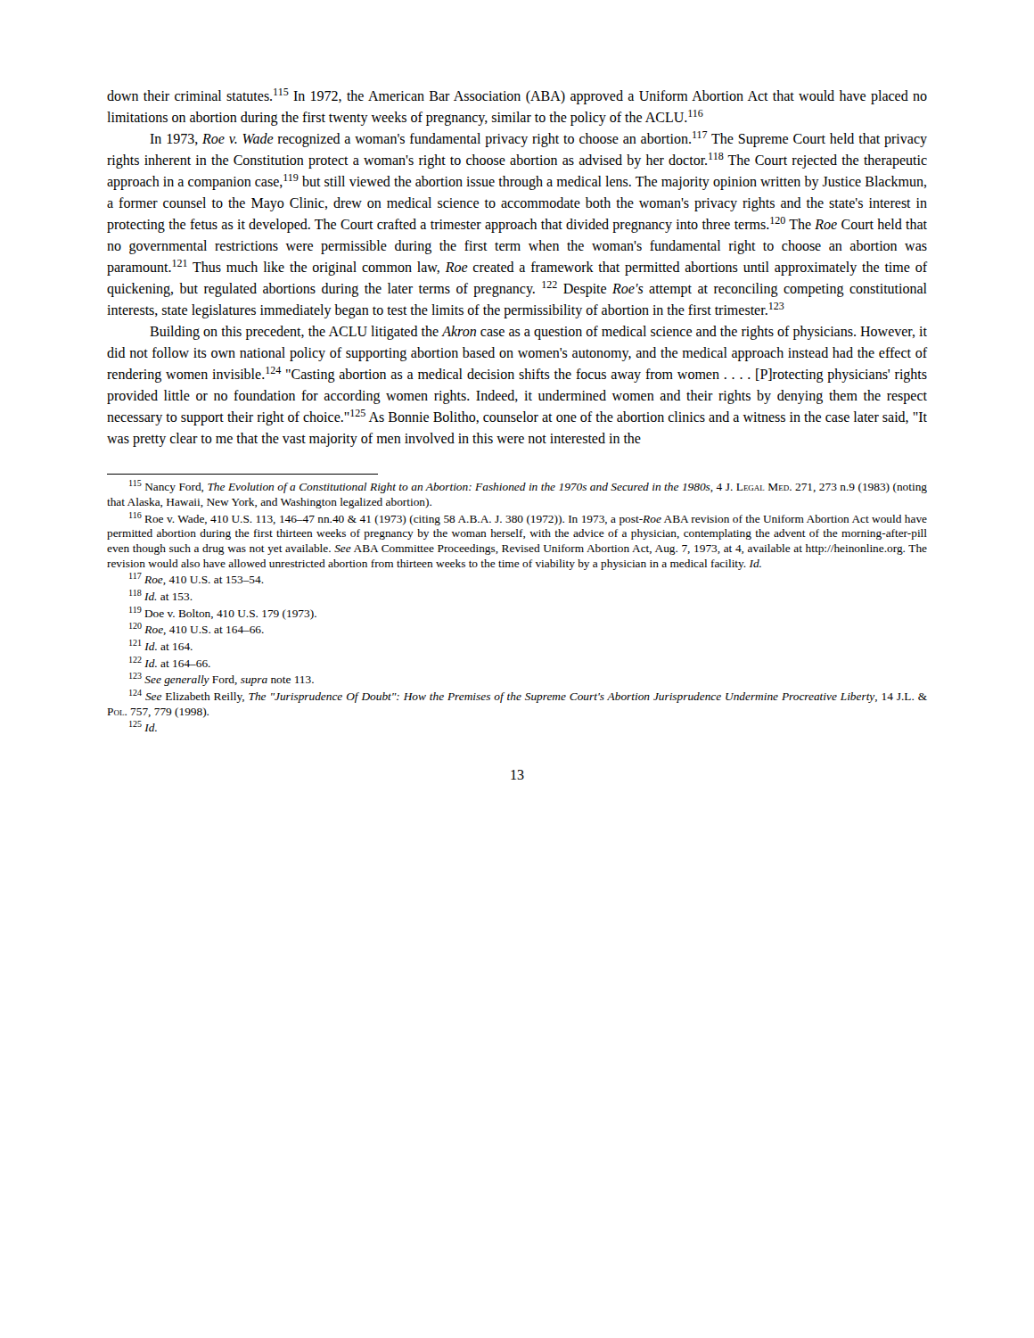down their criminal statutes.115 In 1972, the American Bar Association (ABA) approved a Uniform Abortion Act that would have placed no limitations on abortion during the first twenty weeks of pregnancy, similar to the policy of the ACLU.116
In 1973, Roe v. Wade recognized a woman's fundamental privacy right to choose an abortion.117 The Supreme Court held that privacy rights inherent in the Constitution protect a woman's right to choose abortion as advised by her doctor.118 The Court rejected the therapeutic approach in a companion case,119 but still viewed the abortion issue through a medical lens. The majority opinion written by Justice Blackmun, a former counsel to the Mayo Clinic, drew on medical science to accommodate both the woman's privacy rights and the state's interest in protecting the fetus as it developed. The Court crafted a trimester approach that divided pregnancy into three terms.120 The Roe Court held that no governmental restrictions were permissible during the first term when the woman's fundamental right to choose an abortion was paramount.121 Thus much like the original common law, Roe created a framework that permitted abortions until approximately the time of quickening, but regulated abortions during the later terms of pregnancy. 122 Despite Roe's attempt at reconciling competing constitutional interests, state legislatures immediately began to test the limits of the permissibility of abortion in the first trimester.123
Building on this precedent, the ACLU litigated the Akron case as a question of medical science and the rights of physicians. However, it did not follow its own national policy of supporting abortion based on women's autonomy, and the medical approach instead had the effect of rendering women invisible.124 "Casting abortion as a medical decision shifts the focus away from women . . . . [P]rotecting physicians' rights provided little or no foundation for according women rights. Indeed, it undermined women and their rights by denying them the respect necessary to support their right of choice."125 As Bonnie Bolitho, counselor at one of the abortion clinics and a witness in the case later said, "It was pretty clear to me that the vast majority of men involved in this were not interested in the
115 Nancy Ford, The Evolution of a Constitutional Right to an Abortion: Fashioned in the 1970s and Secured in the 1980s, 4 J. Legal Med. 271, 273 n.9 (1983) (noting that Alaska, Hawaii, New York, and Washington legalized abortion).
116 Roe v. Wade, 410 U.S. 113, 146–47 nn.40 & 41 (1973) (citing 58 A.B.A. J. 380 (1972)). In 1973, a post-Roe ABA revision of the Uniform Abortion Act would have permitted abortion during the first thirteen weeks of pregnancy by the woman herself, with the advice of a physician, contemplating the advent of the morning-after-pill even though such a drug was not yet available. See ABA Committee Proceedings, Revised Uniform Abortion Act, Aug. 7, 1973, at 4, available at http://heinonline.org. The revision would also have allowed unrestricted abortion from thirteen weeks to the time of viability by a physician in a medical facility. Id.
117 Roe, 410 U.S. at 153–54.
118 Id. at 153.
119 Doe v. Bolton, 410 U.S. 179 (1973).
120 Roe, 410 U.S. at 164–66.
121 Id. at 164.
122 Id. at 164–66.
123 See generally Ford, supra note 113.
124 See Elizabeth Reilly, The "Jurisprudence Of Doubt": How the Premises of the Supreme Court's Abortion Jurisprudence Undermine Procreative Liberty, 14 J.L. & Pol. 757, 779 (1998).
125 Id.
13